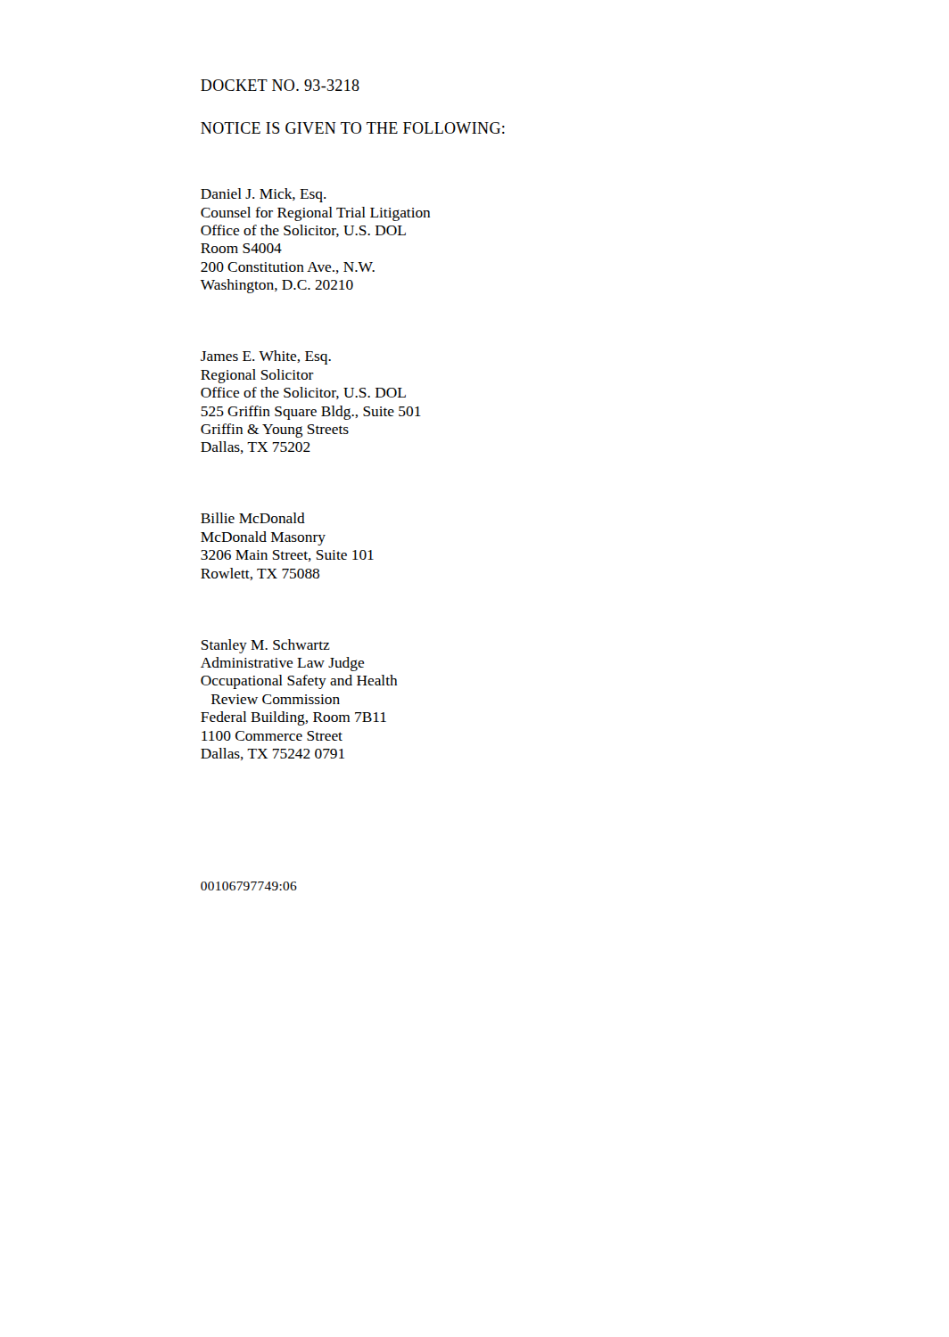DOCKET NO. 93-3218
NOTICE IS GIVEN TO THE FOLLOWING:
Daniel J. Mick, Esq.
Counsel for Regional Trial Litigation
Office of the Solicitor, U.S. DOL
Room S4004
200 Constitution Ave., N.W.
Washington, D.C. 20210 James E. White, Esq.
Regional Solicitor
Office of the Solicitor, U.S. DOL
525 Griffin Square Bldg., Suite 501
Griffin & Young Streets
Dallas, TX 75202 Billie McDonald
McDonald Masonry
3206 Main Street, Suite 101
Rowlett, TX 75088 Stanley M. Schwartz
Administrative Law Judge
Occupational Safety and Health
Review Commission Federal Building, Room 7B11
1100 Commerce Street
Dallas, TX 75242 0791
00106797749:06